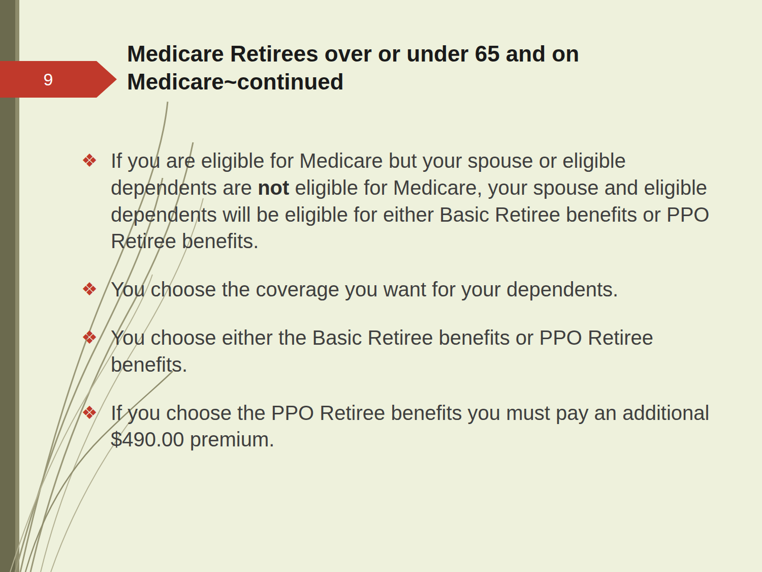9
Medicare Retirees over or under 65 and on Medicare~continued
If you are eligible for Medicare but your spouse or eligible dependents are not eligible for Medicare, your spouse and eligible dependents will be eligible for either Basic Retiree benefits or PPO Retiree benefits.
You choose the coverage you want for your dependents.
You choose either the Basic Retiree benefits or PPO Retiree benefits.
If you choose the PPO Retiree benefits you must pay an additional $490.00 premium.